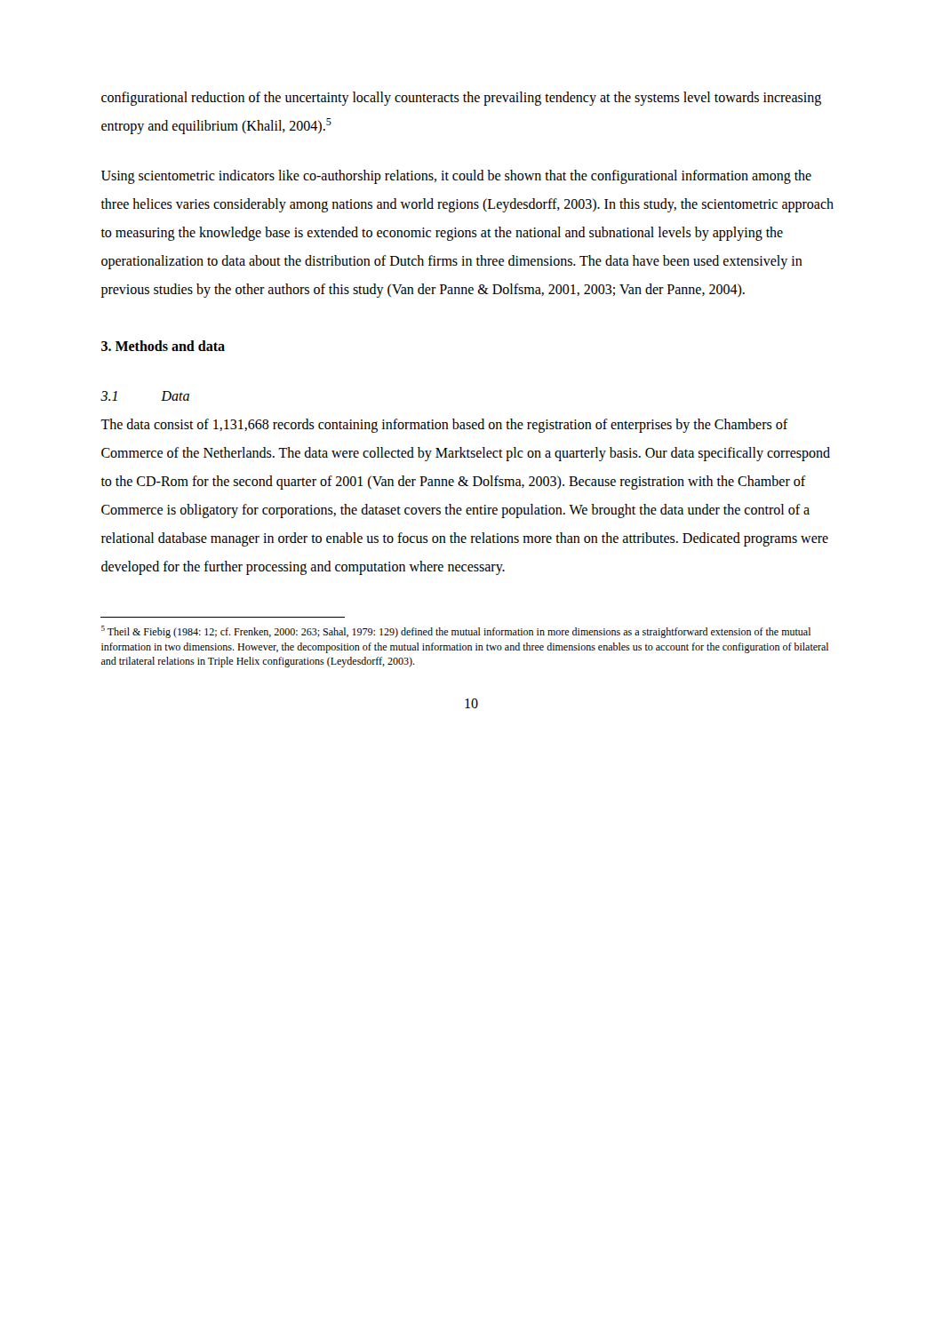configurational reduction of the uncertainty locally counteracts the prevailing tendency at the systems level towards increasing entropy and equilibrium (Khalil, 2004).5
Using scientometric indicators like co-authorship relations, it could be shown that the configurational information among the three helices varies considerably among nations and world regions (Leydesdorff, 2003). In this study, the scientometric approach to measuring the knowledge base is extended to economic regions at the national and subnational levels by applying the operationalization to data about the distribution of Dutch firms in three dimensions. The data have been used extensively in previous studies by the other authors of this study (Van der Panne & Dolfsma, 2001, 2003; Van der Panne, 2004).
3. Methods and data
3.1 Data
The data consist of 1,131,668 records containing information based on the registration of enterprises by the Chambers of Commerce of the Netherlands. The data were collected by Marktselect plc on a quarterly basis. Our data specifically correspond to the CD-Rom for the second quarter of 2001 (Van der Panne & Dolfsma, 2003). Because registration with the Chamber of Commerce is obligatory for corporations, the dataset covers the entire population. We brought the data under the control of a relational database manager in order to enable us to focus on the relations more than on the attributes. Dedicated programs were developed for the further processing and computation where necessary.
5 Theil & Fiebig (1984: 12; cf. Frenken, 2000: 263; Sahal, 1979: 129) defined the mutual information in more dimensions as a straightforward extension of the mutual information in two dimensions. However, the decomposition of the mutual information in two and three dimensions enables us to account for the configuration of bilateral and trilateral relations in Triple Helix configurations (Leydesdorff, 2003).
10